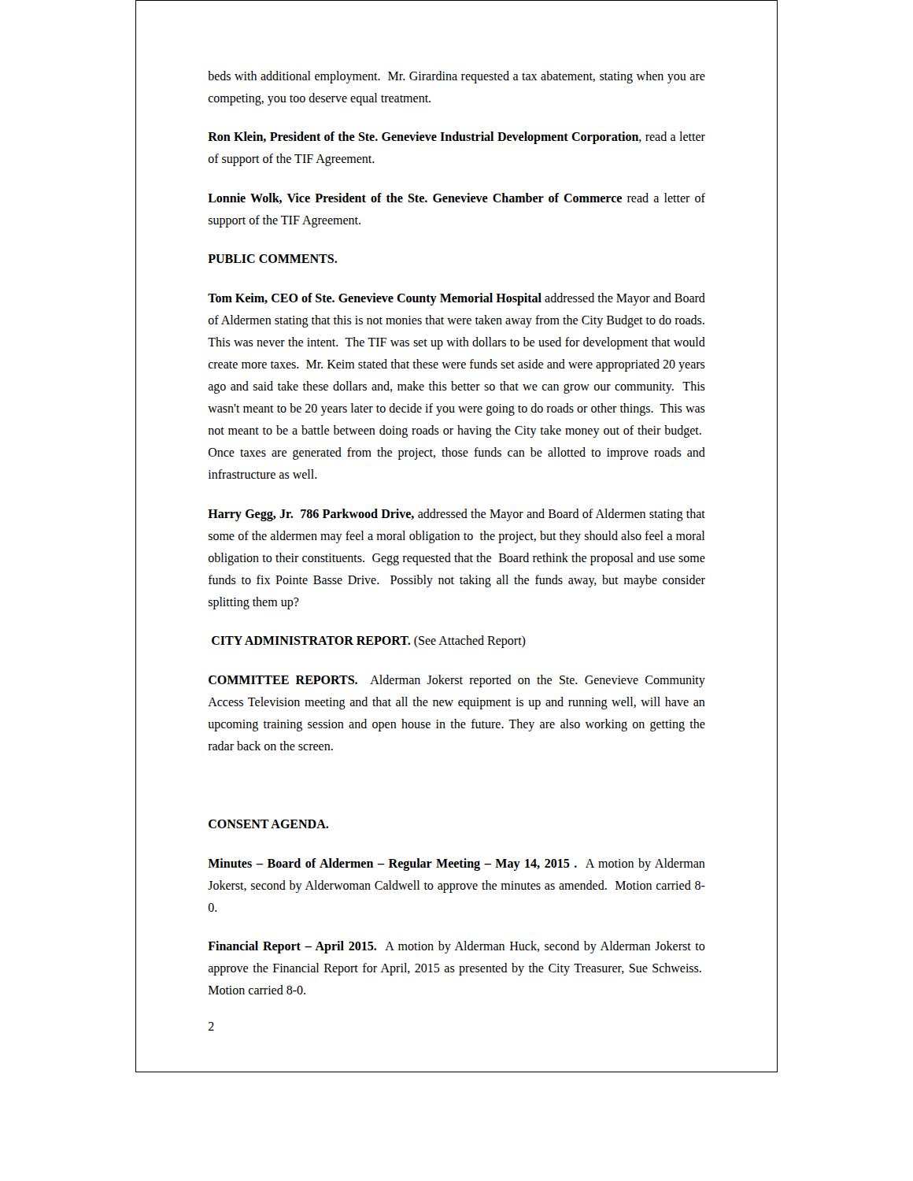beds with additional employment. Mr. Girardina requested a tax abatement, stating when you are competing, you too deserve equal treatment.
Ron Klein, President of the Ste. Genevieve Industrial Development Corporation, read a letter of support of the TIF Agreement.
Lonnie Wolk, Vice President of the Ste. Genevieve Chamber of Commerce read a letter of support of the TIF Agreement.
PUBLIC COMMENTS.
Tom Keim, CEO of Ste. Genevieve County Memorial Hospital addressed the Mayor and Board of Aldermen stating that this is not monies that were taken away from the City Budget to do roads. This was never the intent. The TIF was set up with dollars to be used for development that would create more taxes. Mr. Keim stated that these were funds set aside and were appropriated 20 years ago and said take these dollars and, make this better so that we can grow our community. This wasn't meant to be 20 years later to decide if you were going to do roads or other things. This was not meant to be a battle between doing roads or having the City take money out of their budget. Once taxes are generated from the project, those funds can be allotted to improve roads and infrastructure as well.
Harry Gegg, Jr. 786 Parkwood Drive, addressed the Mayor and Board of Aldermen stating that some of the aldermen may feel a moral obligation to the project, but they should also feel a moral obligation to their constituents. Gegg requested that the Board rethink the proposal and use some funds to fix Pointe Basse Drive. Possibly not taking all the funds away, but maybe consider splitting them up?
CITY ADMINISTRATOR REPORT. (See Attached Report)
COMMITTEE REPORTS. Alderman Jokerst reported on the Ste. Genevieve Community Access Television meeting and that all the new equipment is up and running well, will have an upcoming training session and open house in the future. They are also working on getting the radar back on the screen.
CONSENT AGENDA.
Minutes – Board of Aldermen – Regular Meeting – May 14, 2015 . A motion by Alderman Jokerst, second by Alderwoman Caldwell to approve the minutes as amended. Motion carried 8-0.
Financial Report – April 2015. A motion by Alderman Huck, second by Alderman Jokerst to approve the Financial Report for April, 2015 as presented by the City Treasurer, Sue Schweiss. Motion carried 8-0.
2